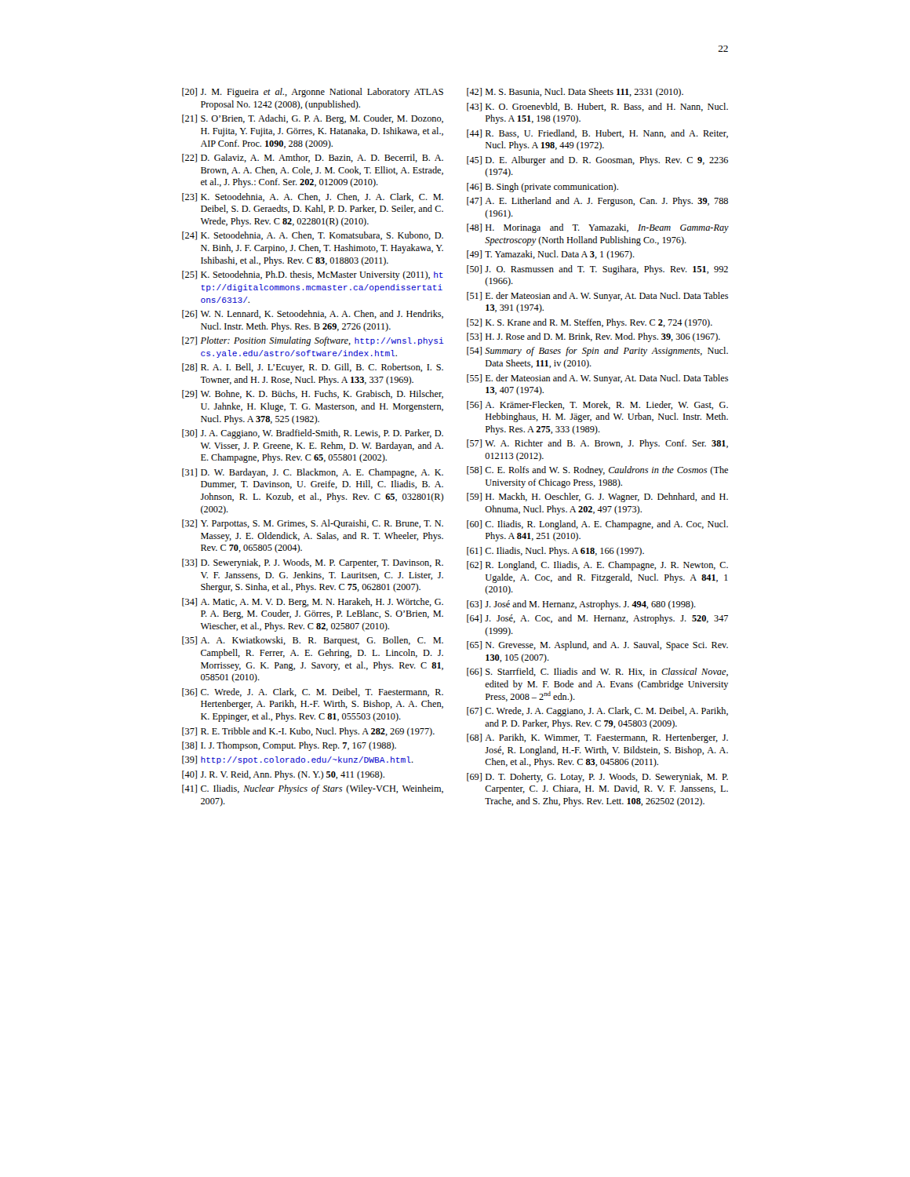22
[20] J. M. Figueira et al., Argonne National Laboratory ATLAS Proposal No. 1242 (2008), (unpublished).
[21] S. O’Brien, T. Adachi, G. P. A. Berg, M. Couder, M. Dozono, H. Fujita, Y. Fujita, J. Görres, K. Hatanaka, D. Ishikawa, et al., AIP Conf. Proc. 1090, 288 (2009).
[22] D. Galaviz, A. M. Amthor, D. Bazin, A. D. Becerril, B. A. Brown, A. A. Chen, A. Cole, J. M. Cook, T. Elliot, A. Estrade, et al., J. Phys.: Conf. Ser. 202, 012009 (2010).
[23] K. Setoodehnia, A. A. Chen, J. Chen, J. A. Clark, C. M. Deibel, S. D. Geraedts, D. Kahl, P. D. Parker, D. Seiler, and C. Wrede, Phys. Rev. C 82, 022801(R) (2010).
[24] K. Setoodehnia, A. A. Chen, T. Komatsubara, S. Kubono, D. N. Binh, J. F. Carpino, J. Chen, T. Hashimoto, T. Hayakawa, Y. Ishibashi, et al., Phys. Rev. C 83, 018803 (2011).
[25] K. Setoodehnia, Ph.D. thesis, McMaster University (2011), http://digitalcommons.mcmaster.ca/opendissertations/6313/.
[26] W. N. Lennard, K. Setoodehnia, A. A. Chen, and J. Hendriks, Nucl. Instr. Meth. Phys. Res. B 269, 2726 (2011).
[27] Plotter: Position Simulating Software, http://wnsl.physics.yale.edu/astro/software/index.html.
[28] R. A. I. Bell, J. L’Ecuyer, R. D. Gill, B. C. Robertson, I. S. Towner, and H. J. Rose, Nucl. Phys. A 133, 337 (1969).
[29] W. Bohne, K. D. Büchs, H. Fuchs, K. Grabisch, D. Hilscher, U. Jahnke, H. Kluge, T. G. Masterson, and H. Morgenstern, Nucl. Phys. A 378, 525 (1982).
[30] J. A. Caggiano, W. Bradfield-Smith, R. Lewis, P. D. Parker, D. W. Visser, J. P. Greene, K. E. Rehm, D. W. Bardayan, and A. E. Champagne, Phys. Rev. C 65, 055801 (2002).
[31] D. W. Bardayan, J. C. Blackmon, A. E. Champagne, A. K. Dummer, T. Davinson, U. Greife, D. Hill, C. Iliadis, B. A. Johnson, R. L. Kozub, et al., Phys. Rev. C 65, 032801(R) (2002).
[32] Y. Parpottas, S. M. Grimes, S. Al-Quraishi, C. R. Brune, T. N. Massey, J. E. Oldendick, A. Salas, and R. T. Wheeler, Phys. Rev. C 70, 065805 (2004).
[33] D. Seweryniak, P. J. Woods, M. P. Carpenter, T. Davinson, R. V. F. Janssens, D. G. Jenkins, T. Lauritsen, C. J. Lister, J. Shergur, S. Sinha, et al., Phys. Rev. C 75, 062801 (2007).
[34] A. Matic, A. M. V. D. Berg, M. N. Harakeh, H. J. Wörtche, G. P. A. Berg, M. Couder, J. Görres, P. LeBlanc, S. O’Brien, M. Wiescher, et al., Phys. Rev. C 82, 025807 (2010).
[35] A. A. Kwiatkowski, B. R. Barquest, G. Bollen, C. M. Campbell, R. Ferrer, A. E. Gehring, D. L. Lincoln, D. J. Morrissey, G. K. Pang, J. Savory, et al., Phys. Rev. C 81, 058501 (2010).
[36] C. Wrede, J. A. Clark, C. M. Deibel, T. Faestermann, R. Hertenberger, A. Parikh, H.-F. Wirth, S. Bishop, A. A. Chen, K. Eppinger, et al., Phys. Rev. C 81, 055503 (2010).
[37] R. E. Tribble and K.-I. Kubo, Nucl. Phys. A 282, 269 (1977).
[38] I. J. Thompson, Comput. Phys. Rep. 7, 167 (1988).
[39] http://spot.colorado.edu/~kunz/DWBA.html.
[40] J. R. V. Reid, Ann. Phys. (N. Y.) 50, 411 (1968).
[41] C. Iliadis, Nuclear Physics of Stars (Wiley-VCH, Weinheim, 2007).
[42] M. S. Basunia, Nucl. Data Sheets 111, 2331 (2010).
[43] K. O. Groenevbld, B. Hubert, R. Bass, and H. Nann, Nucl. Phys. A 151, 198 (1970).
[44] R. Bass, U. Friedland, B. Hubert, H. Nann, and A. Reiter, Nucl. Phys. A 198, 449 (1972).
[45] D. E. Alburger and D. R. Goosman, Phys. Rev. C 9, 2236 (1974).
[46] B. Singh (private communication).
[47] A. E. Litherland and A. J. Ferguson, Can. J. Phys. 39, 788 (1961).
[48] H. Morinaga and T. Yamazaki, In-Beam Gamma-Ray Spectroscopy (North Holland Publishing Co., 1976).
[49] T. Yamazaki, Nucl. Data A 3, 1 (1967).
[50] J. O. Rasmussen and T. T. Sugihara, Phys. Rev. 151, 992 (1966).
[51] E. der Mateosian and A. W. Sunyar, At. Data Nucl. Data Tables 13, 391 (1974).
[52] K. S. Krane and R. M. Steffen, Phys. Rev. C 2, 724 (1970).
[53] H. J. Rose and D. M. Brink, Rev. Mod. Phys. 39, 306 (1967).
[54] Summary of Bases for Spin and Parity Assignments, Nucl. Data Sheets, 111, iv (2010).
[55] E. der Mateosian and A. W. Sunyar, At. Data Nucl. Data Tables 13, 407 (1974).
[56] A. Krämer-Flecken, T. Morek, R. M. Lieder, W. Gast, G. Hebbinghaus, H. M. Jäger, and W. Urban, Nucl. Instr. Meth. Phys. Res. A 275, 333 (1989).
[57] W. A. Richter and B. A. Brown, J. Phys. Conf. Ser. 381, 012113 (2012).
[58] C. E. Rolfs and W. S. Rodney, Cauldrons in the Cosmos (The University of Chicago Press, 1988).
[59] H. Mackh, H. Oeschler, G. J. Wagner, D. Dehnhard, and H. Ohnuma, Nucl. Phys. A 202, 497 (1973).
[60] C. Iliadis, R. Longland, A. E. Champagne, and A. Coc, Nucl. Phys. A 841, 251 (2010).
[61] C. Iliadis, Nucl. Phys. A 618, 166 (1997).
[62] R. Longland, C. Iliadis, A. E. Champagne, J. R. Newton, C. Ugalde, A. Coc, and R. Fitzgerald, Nucl. Phys. A 841, 1 (2010).
[63] J. José and M. Hernanz, Astrophys. J. 494, 680 (1998).
[64] J. José, A. Coc, and M. Hernanz, Astrophys. J. 520, 347 (1999).
[65] N. Grevesse, M. Asplund, and A. J. Sauval, Space Sci. Rev. 130, 105 (2007).
[66] S. Starrfield, C. Iliadis and W. R. Hix, in Classical Novae, edited by M. F. Bode and A. Evans (Cambridge University Press, 2008 – 2nd edn.).
[67] C. Wrede, J. A. Caggiano, J. A. Clark, C. M. Deibel, A. Parikh, and P. D. Parker, Phys. Rev. C 79, 045803 (2009).
[68] A. Parikh, K. Wimmer, T. Faestermann, R. Hertenberger, J. José, R. Longland, H.-F. Wirth, V. Bildstein, S. Bishop, A. A. Chen, et al., Phys. Rev. C 83, 045806 (2011).
[69] D. T. Doherty, G. Lotay, P. J. Woods, D. Seweryniak, M. P. Carpenter, C. J. Chiara, H. M. David, R. V. F. Janssens, L. Trache, and S. Zhu, Phys. Rev. Lett. 108, 262502 (2012).